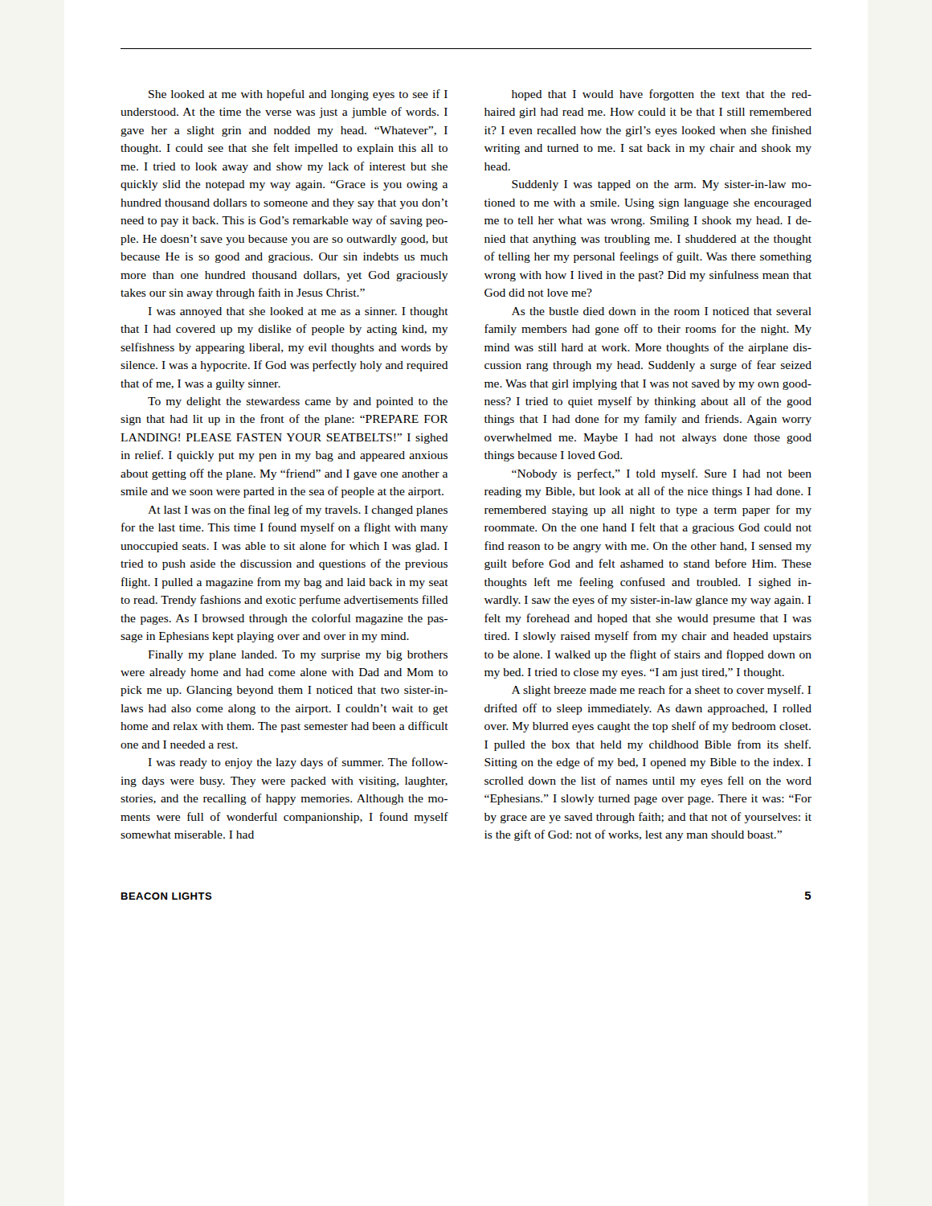She looked at me with hopeful and longing eyes to see if I understood. At the time the verse was just a jumble of words. I gave her a slight grin and nodded my head. “Whatever”, I thought. I could see that she felt impelled to explain this all to me. I tried to look away and show my lack of interest but she quickly slid the notepad my way again. “Grace is you owing a hundred thousand dollars to someone and they say that you don’t need to pay it back. This is God’s remarkable way of saving people. He doesn’t save you because you are so outwardly good, but because He is so good and gracious. Our sin indebts us much more than one hundred thousand dollars, yet God graciously takes our sin away through faith in Jesus Christ.”
I was annoyed that she looked at me as a sinner. I thought that I had covered up my dislike of people by acting kind, my selfishness by appearing liberal, my evil thoughts and words by silence. I was a hypocrite. If God was perfectly holy and required that of me, I was a guilty sinner.
To my delight the stewardess came by and pointed to the sign that had lit up in the front of the plane: “PREPARE FOR LANDING! PLEASE FASTEN YOUR SEATBELTS!” I sighed in relief. I quickly put my pen in my bag and appeared anxious about getting off the plane. My “friend” and I gave one another a smile and we soon were parted in the sea of people at the airport.
At last I was on the final leg of my travels. I changed planes for the last time. This time I found myself on a flight with many unoccupied seats. I was able to sit alone for which I was glad. I tried to push aside the discussion and questions of the previous flight. I pulled a magazine from my bag and laid back in my seat to read. Trendy fashions and exotic perfume advertisements filled the pages. As I browsed through the colorful magazine the passage in Ephesians kept playing over and over in my mind.
Finally my plane landed. To my surprise my big brothers were already home and had come alone with Dad and Mom to pick me up. Glancing beyond them I noticed that two sister-in-laws had also come along to the airport. I couldn’t wait to get home and relax with them. The past semester had been a difficult one and I needed a rest.
I was ready to enjoy the lazy days of summer. The following days were busy. They were packed with visiting, laughter, stories, and the recalling of happy memories. Although the moments were full of wonderful companionship, I found myself somewhat miserable. I had
hoped that I would have forgotten the text that the red-haired girl had read me. How could it be that I still remembered it? I even recalled how the girl’s eyes looked when she finished writing and turned to me. I sat back in my chair and shook my head.
Suddenly I was tapped on the arm. My sister-in-law motioned to me with a smile. Using sign language she encouraged me to tell her what was wrong. Smiling I shook my head. I denied that anything was troubling me. I shuddered at the thought of telling her my personal feelings of guilt. Was there something wrong with how I lived in the past? Did my sinfulness mean that God did not love me?
As the bustle died down in the room I noticed that several family members had gone off to their rooms for the night. My mind was still hard at work. More thoughts of the airplane discussion rang through my head. Suddenly a surge of fear seized me. Was that girl implying that I was not saved by my own goodness? I tried to quiet myself by thinking about all of the good things that I had done for my family and friends. Again worry overwhelmed me. Maybe I had not always done those good things because I loved God.
“Nobody is perfect,” I told myself. Sure I had not been reading my Bible, but look at all of the nice things I had done. I remembered staying up all night to type a term paper for my roommate. On the one hand I felt that a gracious God could not find reason to be angry with me. On the other hand, I sensed my guilt before God and felt ashamed to stand before Him. These thoughts left me feeling confused and troubled. I sighed inwardly. I saw the eyes of my sister-in-law glance my way again. I felt my forehead and hoped that she would presume that I was tired. I slowly raised myself from my chair and headed upstairs to be alone. I walked up the flight of stairs and flopped down on my bed. I tried to close my eyes. “I am just tired,” I thought.
A slight breeze made me reach for a sheet to cover myself. I drifted off to sleep immediately. As dawn approached, I rolled over. My blurred eyes caught the top shelf of my bedroom closet. I pulled the box that held my childhood Bible from its shelf. Sitting on the edge of my bed, I opened my Bible to the index. I scrolled down the list of names until my eyes fell on the word “Ephesians.” I slowly turned page over page. There it was: “For by grace are ye saved through faith; and that not of yourselves: it is the gift of God: not of works, lest any man should boast.”
BEACON LIGHTS 5